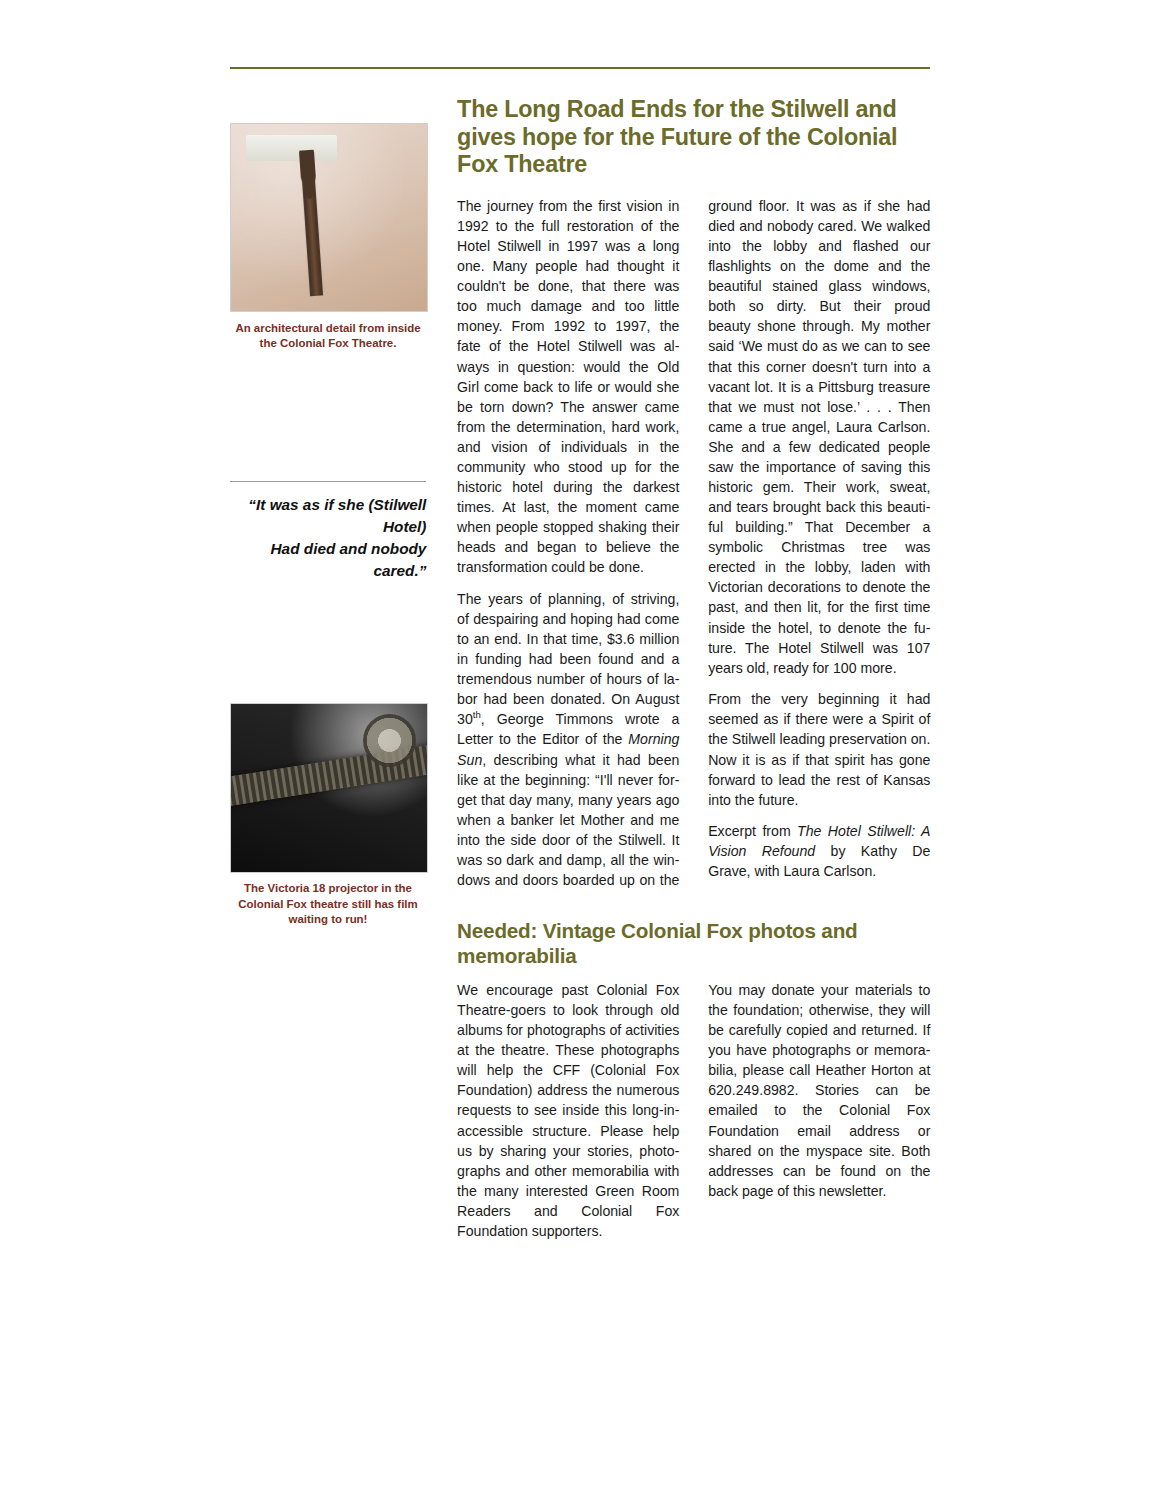An architectural detail from inside the Colonial Fox Theatre.
“It was as if she (Stilwell Hotel)
Had died and nobody cared.”
The Victoria 18 projector in the Colonial Fox theatre still has film waiting to run!
The Long Road Ends for the Stilwell and gives hope for the Future of the Colonial Fox Theatre
The journey from the first vision in 1992 to the full restoration of the Hotel Stilwell in 1997 was a long one. Many people had thought it couldn't be done, that there was too much damage and too little money. From 1992 to 1997, the fate of the Hotel Stilwell was always in question: would the Old Girl come back to life or would she be torn down? The answer came from the determination, hard work, and vision of individuals in the community who stood up for the historic hotel during the darkest times. At last, the moment came when people stopped shaking their heads and began to believe the transformation could be done.
The years of planning, of striving, of despairing and hoping had come to an end. In that time, $3.6 million in funding had been found and a tremendous number of hours of labor had been donated. On August 30th, George Timmons wrote a Letter to the Editor of the Morning Sun, describing what it had been like at the beginning: “I'll never forget that day many, many years ago when a banker let Mother and me into the side door of the Stilwell. It was so dark and damp, all the windows and doors boarded up on the ground floor. It was as if she had died and nobody cared. We walked into the lobby and flashed our flashlights on the dome and the beautiful stained glass windows, both so dirty. But their proud beauty shone through. My mother said ‘We must do as we can to see that this corner doesn't turn into a vacant lot. It is a Pittsburg treasure that we must not lose.’ . . . Then came a true angel, Laura Carlson. She and a few dedicated people saw the importance of saving this historic gem. Their work, sweat, and tears brought back this beautiful building.” That December a symbolic Christmas tree was erected in the lobby, laden with Victorian decorations to denote the past, and then lit, for the first time inside the hotel, to denote the future. The Hotel Stilwell was 107 years old, ready for 100 more.
From the very beginning it had seemed as if there were a Spirit of the Stilwell leading preservation on. Now it is as if that spirit has gone forward to lead the rest of Kansas into the future.
Excerpt from The Hotel Stilwell: A Vision Refound by Kathy De Grave, with Laura Carlson.
Needed: Vintage Colonial Fox photos and memorabilia
We encourage past Colonial Fox Theatre-goers to look through old albums for photographs of activities at the theatre. These photographs will help the CFF (Colonial Fox Foundation) address the numerous requests to see inside this long-inaccessible structure. Please help us by sharing your stories, photographs and other memorabilia with the many interested Green Room Readers and Colonial Fox Foundation supporters.
You may donate your materials to the foundation; otherwise, they will be carefully copied and returned. If you have photographs or memorabilia, please call Heather Horton at 620.249.8982. Stories can be emailed to the Colonial Fox Foundation email address or shared on the myspace site. Both addresses can be found on the back page of this newsletter.